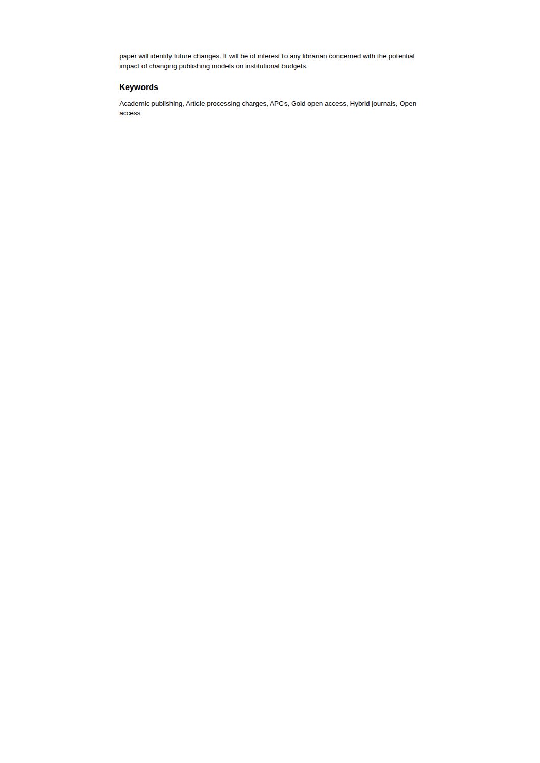paper will identify future changes. It will be of interest to any librarian concerned with the potential impact of changing publishing models on institutional budgets.
Keywords
Academic publishing, Article processing charges, APCs, Gold open access, Hybrid journals, Open access